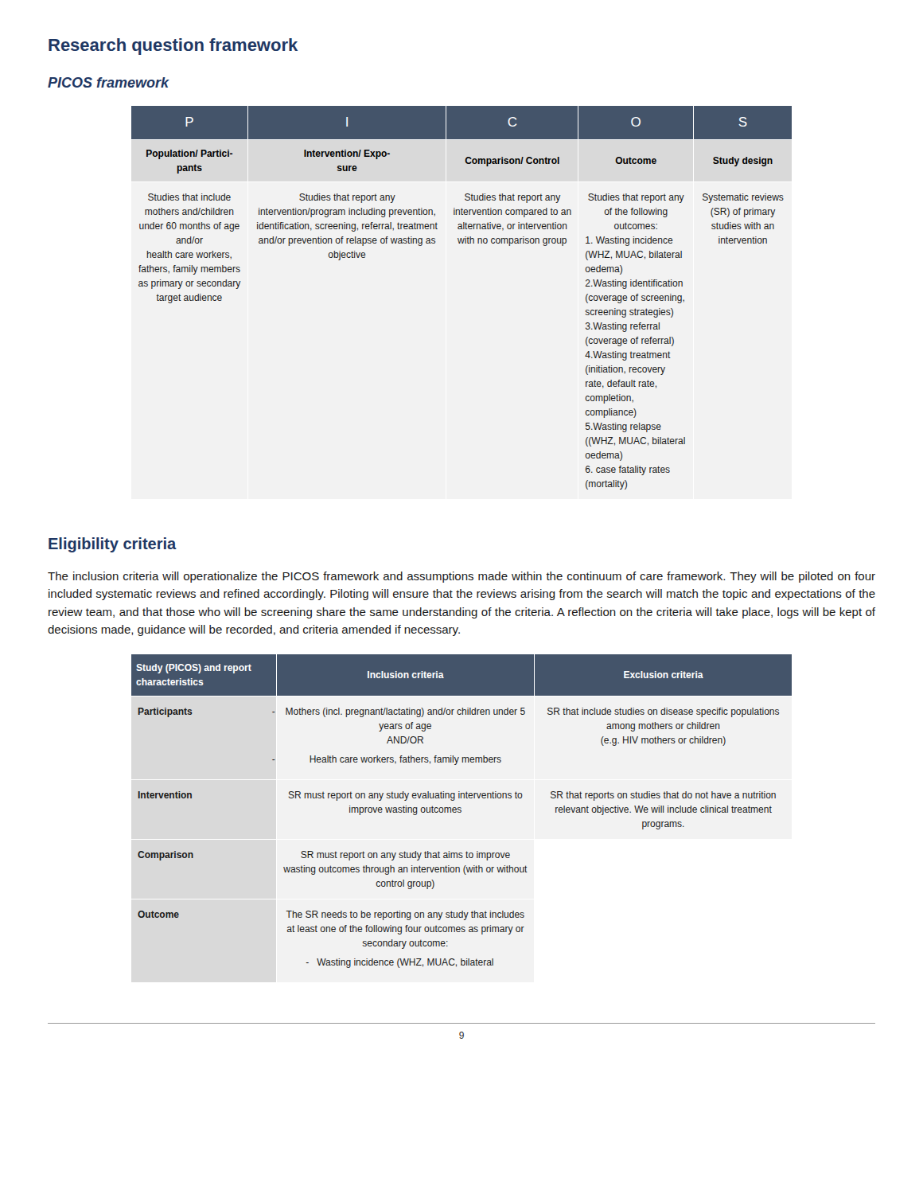Research question framework
PICOS framework
| P | I | C | O | S |
| --- | --- | --- | --- | --- |
| Population/ Partici- pants | Intervention/ Expo- sure | Comparison/ Control | Outcome | Study design |
| Studies that include mothers and/children under 60 months of age and/or health care workers, fathers, family members as primary or secondary target audience | Studies that report any intervention/program including prevention, identification, screening, referral, treatment and/or prevention of relapse of wasting as objective | Studies that report any intervention compared to an alternative, or intervention with no comparison group | Studies that report any of the following outcomes: 1. Wasting incidence (WHZ, MUAC, bilateral oedema) 2.Wasting identification (coverage of screening, screening strategies) 3.Wasting referral (coverage of referral) 4.Wasting treatment (initiation, recovery rate, default rate, completion, compliance) 5.Wasting relapse ((WHZ, MUAC, bilateral oedema) 6. case fatality rates (mortality) | Systematic reviews (SR) of primary studies with an intervention |
Eligibility criteria
The inclusion criteria will operationalize the PICOS framework and assumptions made within the continuum of care framework. They will be piloted on four included systematic reviews and refined accordingly. Piloting will ensure that the reviews arising from the search will match the topic and expectations of the review team, and that those who will be screening share the same understanding of the criteria. A reflection on the criteria will take place, logs will be kept of decisions made, guidance will be recorded, and criteria amended if necessary.
| Study (PICOS) and report characteristics | Inclusion criteria | Exclusion criteria |
| --- | --- | --- |
| Participants | Mothers (incl. pregnant/lactating) and/or children under 5 years of age AND/OR Health care workers, fathers, family members | SR that include studies on disease specific populations among mothers or children (e.g. HIV mothers or children) |
| Intervention | SR must report on any study evaluating interventions to improve wasting outcomes | SR that reports on studies that do not have a nutrition relevant objective. We will include clinical treatment programs. |
| Comparison | SR must report on any study that aims to improve wasting outcomes through an intervention (with or without control group) | |
| Outcome | The SR needs to be reporting on any study that includes at least one of the following four outcomes as primary or secondary outcome: Wasting incidence (WHZ, MUAC, bilateral | |
9